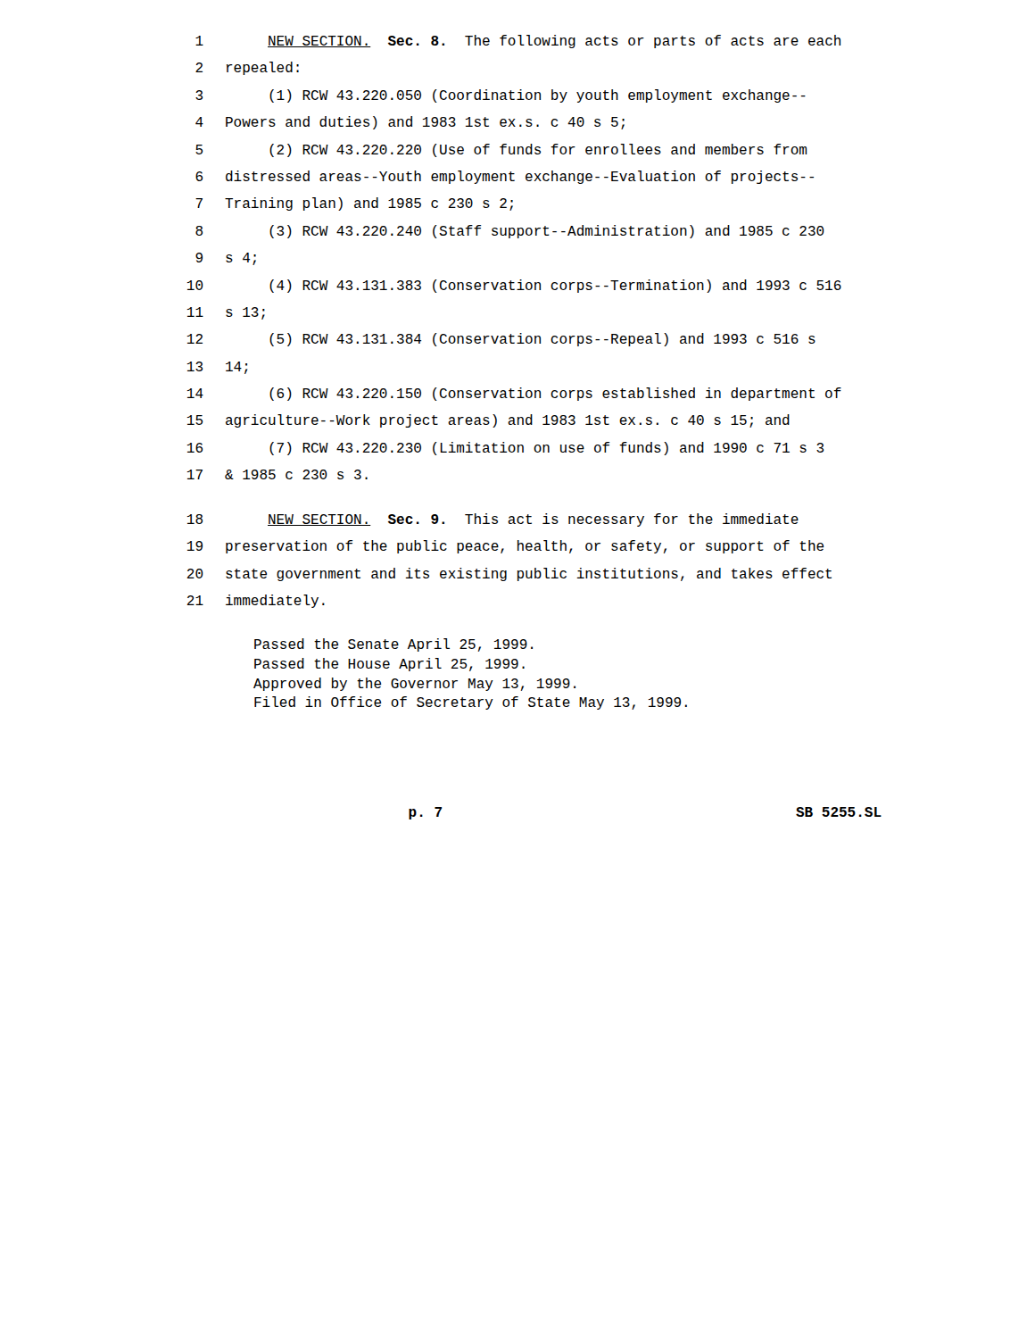1 NEW SECTION. Sec. 8. The following acts or parts of acts are each
2 repealed:
3 (1) RCW 43.220.050 (Coordination by youth employment exchange--
4 Powers and duties) and 1983 1st ex.s. c 40 s 5;
5 (2) RCW 43.220.220 (Use of funds for enrollees and members from
6 distressed areas--Youth employment exchange--Evaluation of projects--
7 Training plan) and 1985 c 230 s 2;
8 (3) RCW 43.220.240 (Staff support--Administration) and 1985 c 230
9 s 4;
10 (4) RCW 43.131.383 (Conservation corps--Termination) and 1993 c 516
11 s 13;
12 (5) RCW 43.131.384 (Conservation corps--Repeal) and 1993 c 516 s
1314;
14 (6) RCW 43.220.150 (Conservation corps established in department of
15 agriculture--Work project areas) and 1983 1st ex.s. c 40 s 15; and
16 (7) RCW 43.220.230 (Limitation on use of funds) and 1990 c 71 s 3
17& 1985 c 230 s 3.
18 NEW SECTION. Sec. 9. This act is necessary for the immediate
19 preservation of the public peace, health, or safety, or support of the
20 state government and its existing public institutions, and takes effect
21 immediately.
Passed the Senate April 25, 1999.
Passed the House April 25, 1999.
Approved by the Governor May 13, 1999.
Filed in Office of Secretary of State May 13, 1999.
p. 7 SB 5255.SL